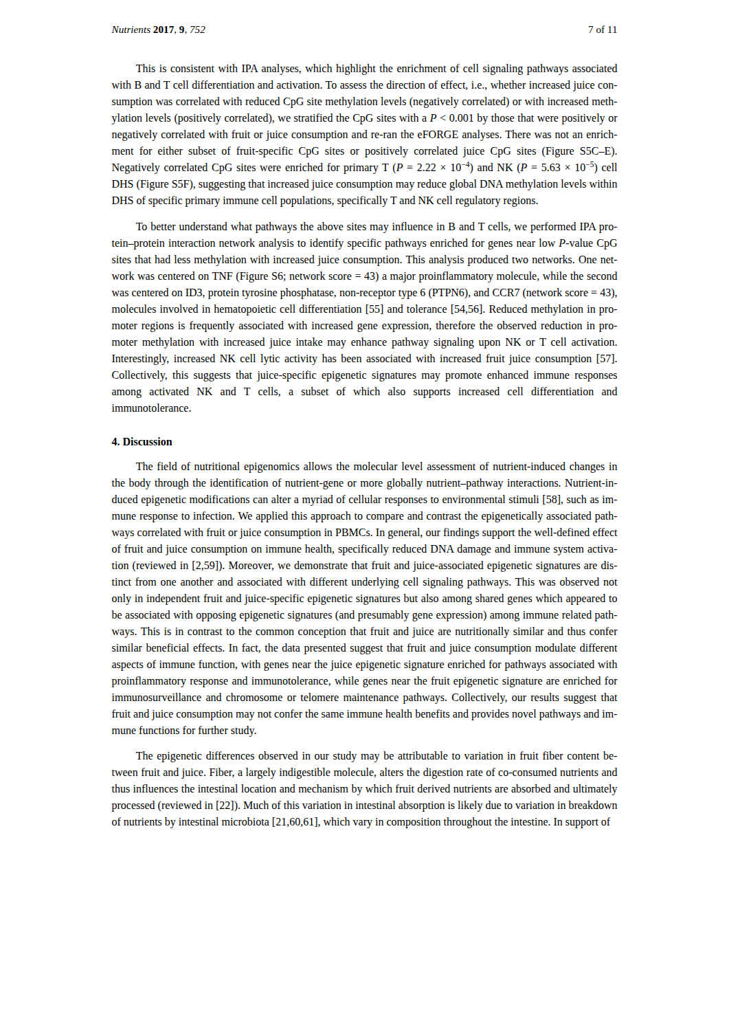Nutrients 2017, 9, 752 7 of 11
This is consistent with IPA analyses, which highlight the enrichment of cell signaling pathways associated with B and T cell differentiation and activation. To assess the direction of effect, i.e., whether increased juice consumption was correlated with reduced CpG site methylation levels (negatively correlated) or with increased methylation levels (positively correlated), we stratified the CpG sites with a P < 0.001 by those that were positively or negatively correlated with fruit or juice consumption and re-ran the eFORGE analyses. There was not an enrichment for either subset of fruit-specific CpG sites or positively correlated juice CpG sites (Figure S5C–E). Negatively correlated CpG sites were enriched for primary T (P = 2.22 × 10−4) and NK (P = 5.63 × 10−5) cell DHS (Figure S5F), suggesting that increased juice consumption may reduce global DNA methylation levels within DHS of specific primary immune cell populations, specifically T and NK cell regulatory regions.
To better understand what pathways the above sites may influence in B and T cells, we performed IPA protein–protein interaction network analysis to identify specific pathways enriched for genes near low P-value CpG sites that had less methylation with increased juice consumption. This analysis produced two networks. One network was centered on TNF (Figure S6; network score = 43) a major proinflammatory molecule, while the second was centered on ID3, protein tyrosine phosphatase, non-receptor type 6 (PTPN6), and CCR7 (network score = 43), molecules involved in hematopoietic cell differentiation [55] and tolerance [54,56]. Reduced methylation in promoter regions is frequently associated with increased gene expression, therefore the observed reduction in promoter methylation with increased juice intake may enhance pathway signaling upon NK or T cell activation. Interestingly, increased NK cell lytic activity has been associated with increased fruit juice consumption [57]. Collectively, this suggests that juice-specific epigenetic signatures may promote enhanced immune responses among activated NK and T cells, a subset of which also supports increased cell differentiation and immunotolerance.
4. Discussion
The field of nutritional epigenomics allows the molecular level assessment of nutrient-induced changes in the body through the identification of nutrient-gene or more globally nutrient–pathway interactions. Nutrient-induced epigenetic modifications can alter a myriad of cellular responses to environmental stimuli [58], such as immune response to infection. We applied this approach to compare and contrast the epigenetically associated pathways correlated with fruit or juice consumption in PBMCs. In general, our findings support the well-defined effect of fruit and juice consumption on immune health, specifically reduced DNA damage and immune system activation (reviewed in [2,59]). Moreover, we demonstrate that fruit and juice-associated epigenetic signatures are distinct from one another and associated with different underlying cell signaling pathways. This was observed not only in independent fruit and juice-specific epigenetic signatures but also among shared genes which appeared to be associated with opposing epigenetic signatures (and presumably gene expression) among immune related pathways. This is in contrast to the common conception that fruit and juice are nutritionally similar and thus confer similar beneficial effects. In fact, the data presented suggest that fruit and juice consumption modulate different aspects of immune function, with genes near the juice epigenetic signature enriched for pathways associated with proinflammatory response and immunotolerance, while genes near the fruit epigenetic signature are enriched for immunosurveillance and chromosome or telomere maintenance pathways. Collectively, our results suggest that fruit and juice consumption may not confer the same immune health benefits and provides novel pathways and immune functions for further study.
The epigenetic differences observed in our study may be attributable to variation in fruit fiber content between fruit and juice. Fiber, a largely indigestible molecule, alters the digestion rate of co-consumed nutrients and thus influences the intestinal location and mechanism by which fruit derived nutrients are absorbed and ultimately processed (reviewed in [22]). Much of this variation in intestinal absorption is likely due to variation in breakdown of nutrients by intestinal microbiota [21,60,61], which vary in composition throughout the intestine. In support of